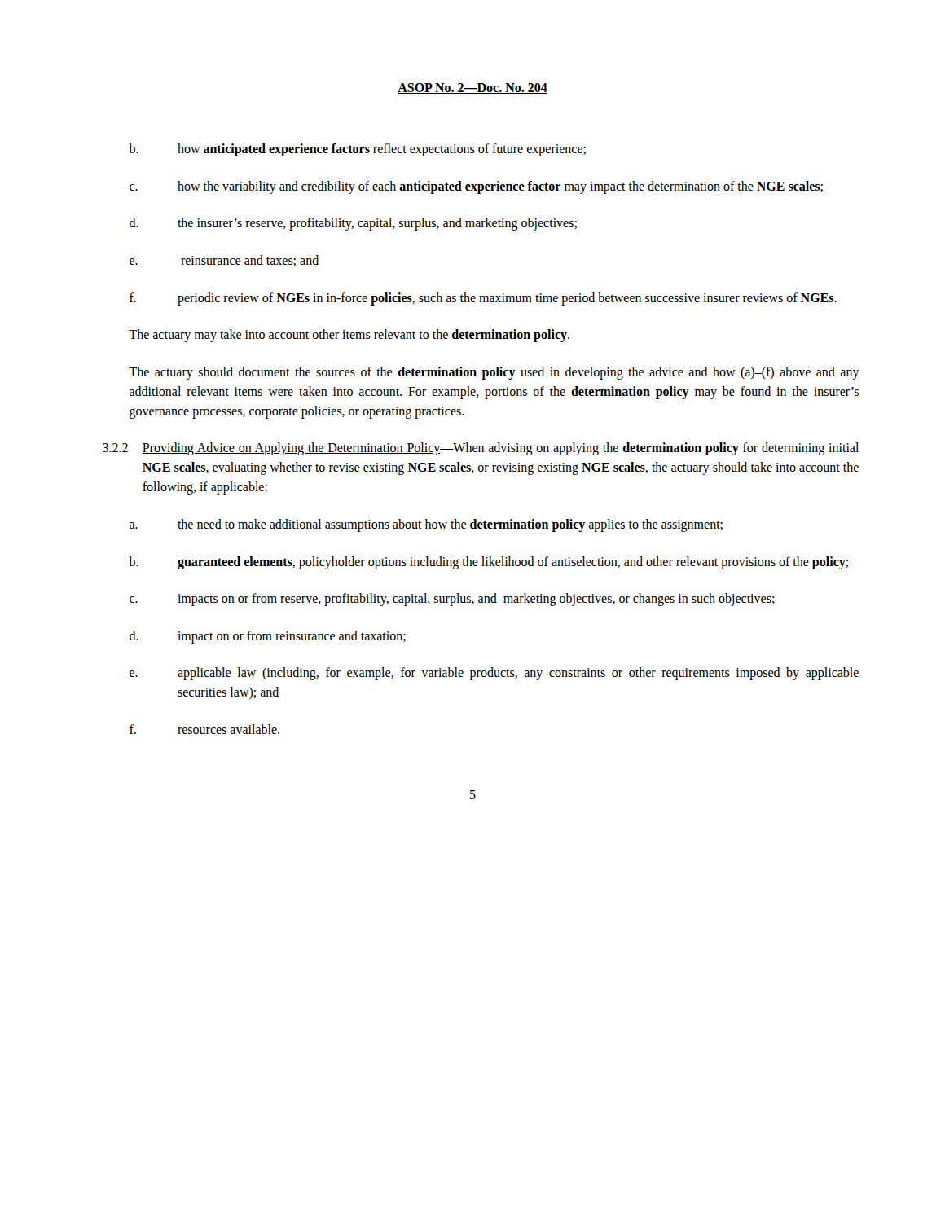ASOP No. 2—Doc. No. 204
b.
how anticipated experience factors reflect expectations of future experience;
c.
how the variability and credibility of each anticipated experience factor may impact the determination of the NGE scales;
d.
the insurer’s reserve, profitability, capital, surplus, and marketing objectives;
e.
reinsurance and taxes; and
f.
periodic review of NGEs in in-force policies, such as the maximum time period between successive insurer reviews of NGEs.
The actuary may take into account other items relevant to the determination policy.
The actuary should document the sources of the determination policy used in developing the advice and how (a)–(f) above and any additional relevant items were taken into account. For example, portions of the determination policy may be found in the insurer’s governance processes, corporate policies, or operating practices.
3.2.2
Providing Advice on Applying the Determination Policy—When advising on applying the determination policy for determining initial NGE scales, evaluating whether to revise existing NGE scales, or revising existing NGE scales, the actuary should take into account the following, if applicable:
a.
the need to make additional assumptions about how the determination policy applies to the assignment;
b.
guaranteed elements, policyholder options including the likelihood of antiselection, and other relevant provisions of the policy;
c.
impacts on or from reserve, profitability, capital, surplus, and marketing objectives, or changes in such objectives;
d.
impact on or from reinsurance and taxation;
e.
applicable law (including, for example, for variable products, any constraints or other requirements imposed by applicable securities law); and
f.
resources available.
5